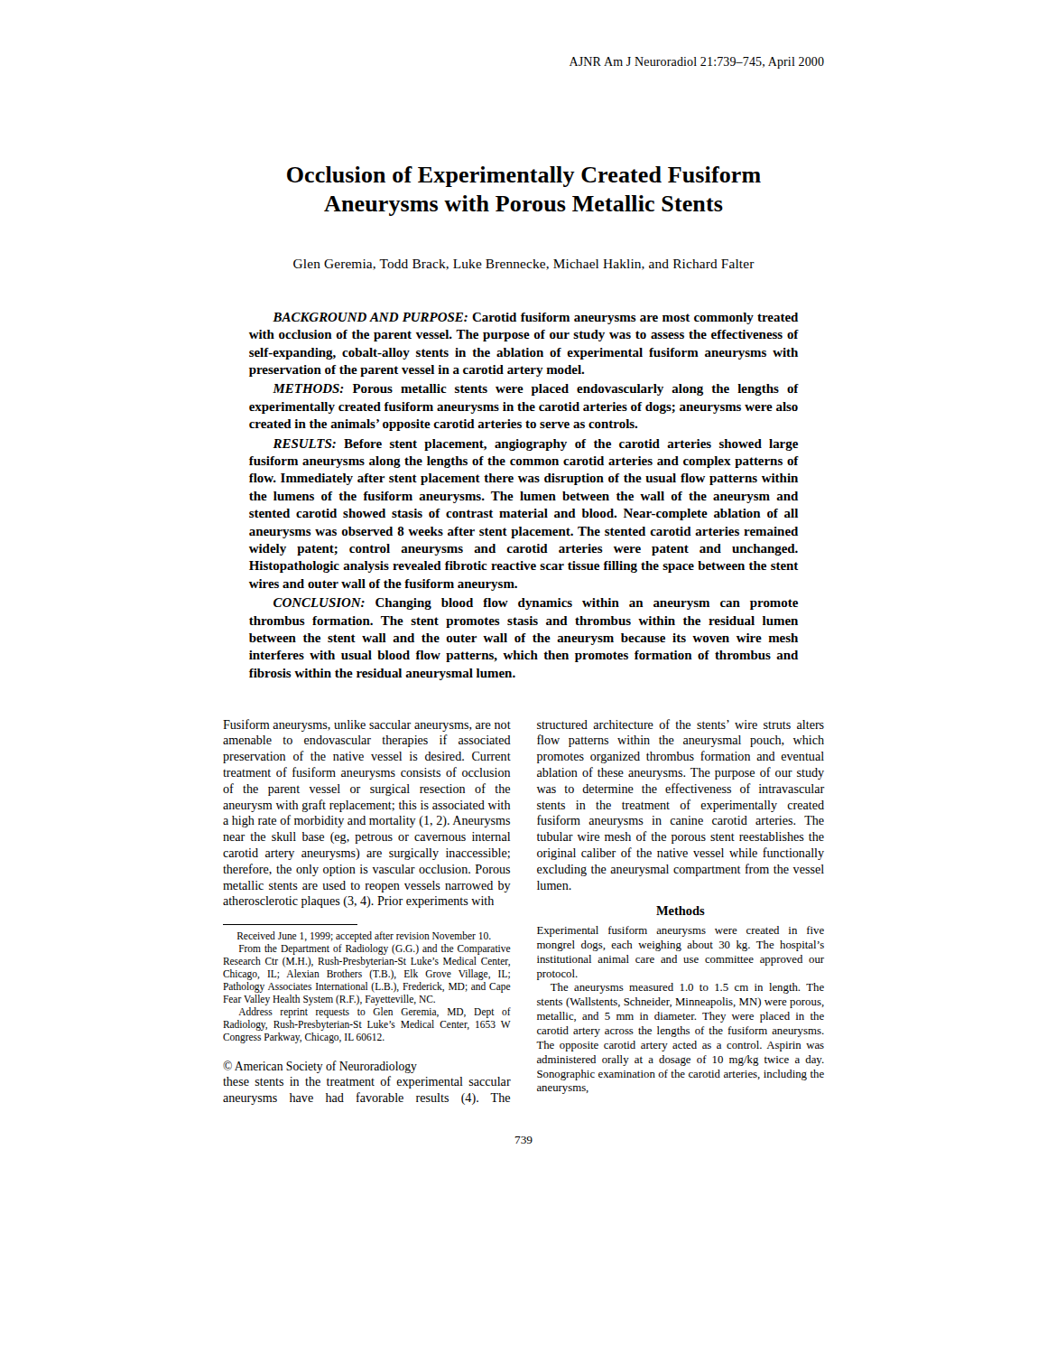AJNR Am J Neuroradiol 21:739–745, April 2000
Occlusion of Experimentally Created Fusiform
Aneurysms with Porous Metallic Stents
Glen Geremia, Todd Brack, Luke Brennecke, Michael Haklin, and Richard Falter
BACKGROUND AND PURPOSE: Carotid fusiform aneurysms are most commonly treated with occlusion of the parent vessel. The purpose of our study was to assess the effectiveness of self-expanding, cobalt-alloy stents in the ablation of experimental fusiform aneurysms with preservation of the parent vessel in a carotid artery model.
METHODS: Porous metallic stents were placed endovascularly along the lengths of experimentally created fusiform aneurysms in the carotid arteries of dogs; aneurysms were also created in the animals’ opposite carotid arteries to serve as controls.
RESULTS: Before stent placement, angiography of the carotid arteries showed large fusiform aneurysms along the lengths of the common carotid arteries and complex patterns of flow. Immediately after stent placement there was disruption of the usual flow patterns within the lumens of the fusiform aneurysms. The lumen between the wall of the aneurysm and stented carotid showed stasis of contrast material and blood. Near-complete ablation of all aneurysms was observed 8 weeks after stent placement. The stented carotid arteries remained widely patent; control aneurysms and carotid arteries were patent and unchanged. Histopathologic analysis revealed fibrotic reactive scar tissue filling the space between the stent wires and outer wall of the fusiform aneurysm.
CONCLUSION: Changing blood flow dynamics within an aneurysm can promote thrombus formation. The stent promotes stasis and thrombus within the residual lumen between the stent wall and the outer wall of the aneurysm because its woven wire mesh interferes with usual blood flow patterns, which then promotes formation of thrombus and fibrosis within the residual aneurysmal lumen.
Fusiform aneurysms, unlike saccular aneurysms, are not amenable to endovascular therapies if associated preservation of the native vessel is desired. Current treatment of fusiform aneurysms consists of occlusion of the parent vessel or surgical resection of the aneurysm with graft replacement; this is associated with a high rate of morbidity and mortality (1, 2). Aneurysms near the skull base (eg, petrous or cavernous internal carotid artery aneurysms) are surgically inaccessible; therefore, the only option is vascular occlusion. Porous metallic stents are used to reopen vessels narrowed by atherosclerotic plaques (3, 4). Prior experiments with
Received June 1, 1999; accepted after revision November 10.
From the Department of Radiology (G.G.) and the Comparative Research Ctr (M.H.), Rush-Presbyterian-St Luke’s Medical Center, Chicago, IL; Alexian Brothers (T.B.), Elk Grove Village, IL; Pathology Associates International (L.B.), Frederick, MD; and Cape Fear Valley Health System (R.F.), Fayetteville, NC.
Address reprint requests to Glen Geremia, MD, Dept of Radiology, Rush-Presbyterian-St Luke’s Medical Center, 1653 W Congress Parkway, Chicago, IL 60612.
© American Society of Neuroradiology
these stents in the treatment of experimental saccular aneurysms have had favorable results (4). The structured architecture of the stents’ wire struts alters flow patterns within the aneurysmal pouch, which promotes organized thrombus formation and eventual ablation of these aneurysms. The purpose of our study was to determine the effectiveness of intravascular stents in the treatment of experimentally created fusiform aneurysms in canine carotid arteries. The tubular wire mesh of the porous stent reestablishes the original caliber of the native vessel while functionally excluding the aneurysmal compartment from the vessel lumen.
Methods
Experimental fusiform aneurysms were created in five mongrel dogs, each weighing about 30 kg. The hospital’s institutional animal care and use committee approved our protocol.
The aneurysms measured 1.0 to 1.5 cm in length. The stents (Wallstents, Schneider, Minneapolis, MN) were porous, metallic, and 5 mm in diameter. They were placed in the carotid artery across the lengths of the fusiform aneurysms. The opposite carotid artery acted as a control. Aspirin was administered orally at a dosage of 10 mg/kg twice a day. Sonographic examination of the carotid arteries, including the aneurysms,
739